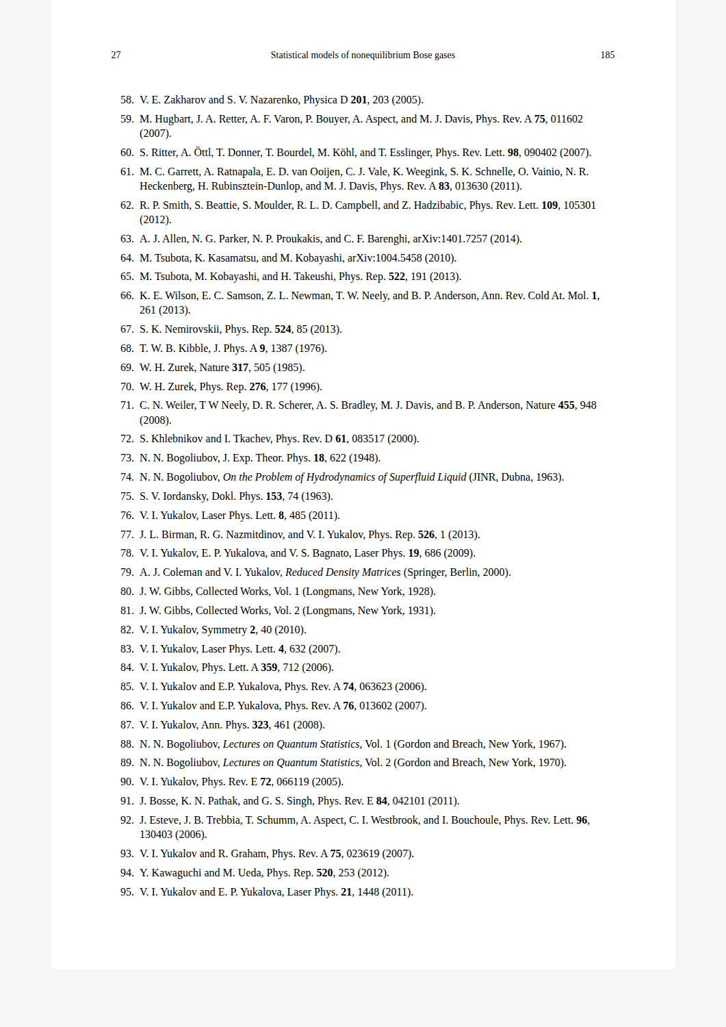27 Statistical models of nonequilibrium Bose gases 185
V. E. Zakharov and S. V. Nazarenko, Physica D 201, 203 (2005).
M. Hugbart, J. A. Retter, A. F. Varon, P. Bouyer, A. Aspect, and M. J. Davis, Phys. Rev. A 75, 011602 (2007).
S. Ritter, A. Öttl, T. Donner, T. Bourdel, M. Köhl, and T. Esslinger, Phys. Rev. Lett. 98, 090402 (2007).
M. C. Garrett, A. Ratnapala, E. D. van Ooijen, C. J. Vale, K. Weegink, S. K. Schnelle, O. Vainio, N. R. Heckenberg, H. Rubinsztein-Dunlop, and M. J. Davis, Phys. Rev. A 83, 013630 (2011).
R. P. Smith, S. Beattie, S. Moulder, R. L. D. Campbell, and Z. Hadzibabic, Phys. Rev. Lett. 109, 105301 (2012).
A. J. Allen, N. G. Parker, N. P. Proukakis, and C. F. Barenghi, arXiv:1401.7257 (2014).
M. Tsubota, K. Kasamatsu, and M. Kobayashi, arXiv:1004.5458 (2010).
M. Tsubota, M. Kobayashi, and H. Takeushi, Phys. Rep. 522, 191 (2013).
K. E. Wilson, E. C. Samson, Z. L. Newman, T. W. Neely, and B. P. Anderson, Ann. Rev. Cold At. Mol. 1, 261 (2013).
S. K. Nemirovskii, Phys. Rep. 524, 85 (2013).
T. W. B. Kibble, J. Phys. A 9, 1387 (1976).
W. H. Zurek, Nature 317, 505 (1985).
W. H. Zurek, Phys. Rep. 276, 177 (1996).
C. N. Weiler, T W Neely, D. R. Scherer, A. S. Bradley, M. J. Davis, and B. P. Anderson, Nature 455, 948 (2008).
S. Khlebnikov and I. Tkachev, Phys. Rev. D 61, 083517 (2000).
N. N. Bogoliubov, J. Exp. Theor. Phys. 18, 622 (1948).
N. N. Bogoliubov, On the Problem of Hydrodynamics of Superfluid Liquid (JINR, Dubna, 1963).
S. V. Iordansky, Dokl. Phys. 153, 74 (1963).
V. I. Yukalov, Laser Phys. Lett. 8, 485 (2011).
J. L. Birman, R. G. Nazmitdinov, and V. I. Yukalov, Phys. Rep. 526, 1 (2013).
V. I. Yukalov, E. P. Yukalova, and V. S. Bagnato, Laser Phys. 19, 686 (2009).
A. J. Coleman and V. I. Yukalov, Reduced Density Matrices (Springer, Berlin, 2000).
J. W. Gibbs, Collected Works, Vol. 1 (Longmans, New York, 1928).
J. W. Gibbs, Collected Works, Vol. 2 (Longmans, New York, 1931).
V. I. Yukalov, Symmetry 2, 40 (2010).
V. I. Yukalov, Laser Phys. Lett. 4, 632 (2007).
V. I. Yukalov, Phys. Lett. A 359, 712 (2006).
V. I. Yukalov and E.P. Yukalova, Phys. Rev. A 74, 063623 (2006).
V. I. Yukalov and E.P. Yukalova, Phys. Rev. A 76, 013602 (2007).
V. I. Yukalov, Ann. Phys. 323, 461 (2008).
N. N. Bogoliubov, Lectures on Quantum Statistics, Vol. 1 (Gordon and Breach, New York, 1967).
N. N. Bogoliubov, Lectures on Quantum Statistics, Vol. 2 (Gordon and Breach, New York, 1970).
V. I. Yukalov, Phys. Rev. E 72, 066119 (2005).
J. Bosse, K. N. Pathak, and G. S. Singh, Phys. Rev. E 84, 042101 (2011).
J. Esteve, J. B. Trebbia, T. Schumm, A. Aspect, C. I. Westbrook, and I. Bouchoule, Phys. Rev. Lett. 96, 130403 (2006).
V. I. Yukalov and R. Graham, Phys. Rev. A 75, 023619 (2007).
Y. Kawaguchi and M. Ueda, Phys. Rep. 520, 253 (2012).
V. I. Yukalov and E. P. Yukalova, Laser Phys. 21, 1448 (2011).